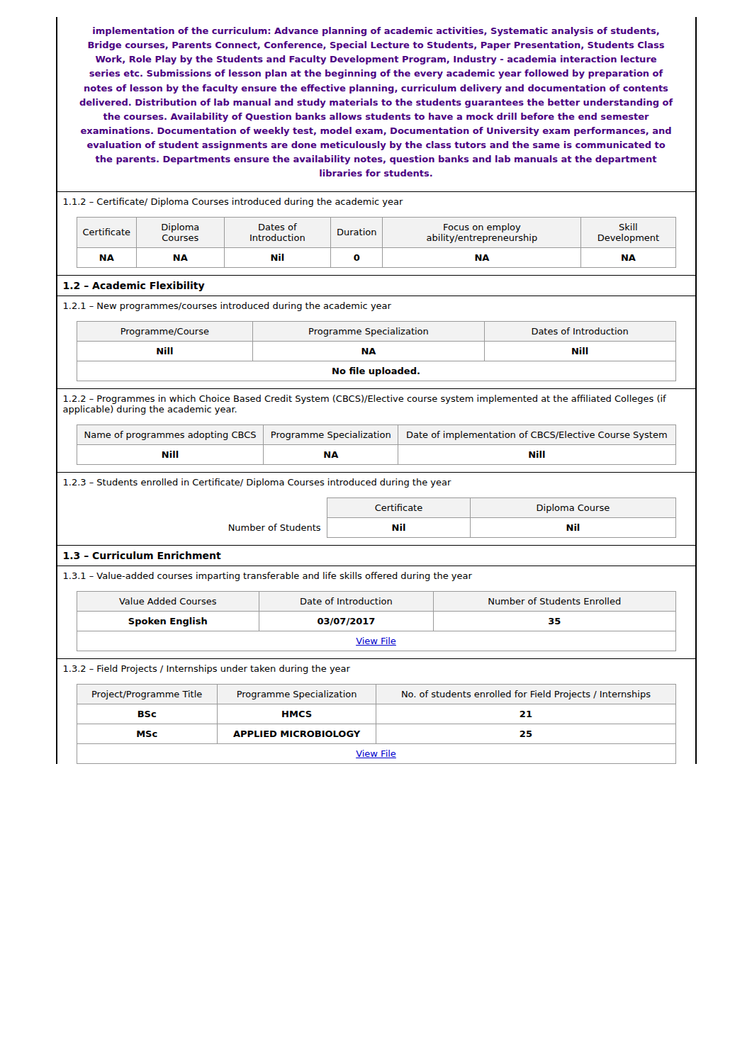implementation of the curriculum: Advance planning of academic activities, Systematic analysis of students, Bridge courses, Parents Connect, Conference, Special Lecture to Students, Paper Presentation, Students Class Work, Role Play by the Students and Faculty Development Program, Industry - academia interaction lecture series etc. Submissions of lesson plan at the beginning of the every academic year followed by preparation of notes of lesson by the faculty ensure the effective planning, curriculum delivery and documentation of contents delivered. Distribution of lab manual and study materials to the students guarantees the better understanding of the courses. Availability of Question banks allows students to have a mock drill before the end semester examinations. Documentation of weekly test, model exam, Documentation of University exam performances, and evaluation of student assignments are done meticulously by the class tutors and the same is communicated to the parents. Departments ensure the availability notes, question banks and lab manuals at the department libraries for students.
1.1.2 – Certificate/ Diploma Courses introduced during the academic year
| Certificate | Diploma Courses | Dates of Introduction | Duration | Focus on employ ability/entrepreneurship | Skill Development |
| --- | --- | --- | --- | --- | --- |
| NA | NA | Nil | 0 | NA | NA |
1.2 – Academic Flexibility
1.2.1 – New programmes/courses introduced during the academic year
| Programme/Course | Programme Specialization | Dates of Introduction |
| --- | --- | --- |
| Nill | NA | Nill |
| No file uploaded. |
1.2.2 – Programmes in which Choice Based Credit System (CBCS)/Elective course system implemented at the affiliated Colleges (if applicable) during the academic year.
| Name of programmes adopting CBCS | Programme Specialization | Date of implementation of CBCS/Elective Course System |
| --- | --- | --- |
| Nill | NA | Nill |
1.2.3 – Students enrolled in Certificate/ Diploma Courses introduced during the year
| | Certificate | Diploma Course |
| --- | --- | --- |
| Number of Students | Nil | Nil |
1.3 – Curriculum Enrichment
1.3.1 – Value-added courses imparting transferable and life skills offered during the year
| Value Added Courses | Date of Introduction | Number of Students Enrolled |
| --- | --- | --- |
| Spoken English | 03/07/2017 | 35 |
| View File |
1.3.2 – Field Projects / Internships under taken during the year
| Project/Programme Title | Programme Specialization | No. of students enrolled for Field Projects / Internships |
| --- | --- | --- |
| BSc | HMCS | 21 |
| MSc | APPLIED MICROBIOLOGY | 25 |
| View File |